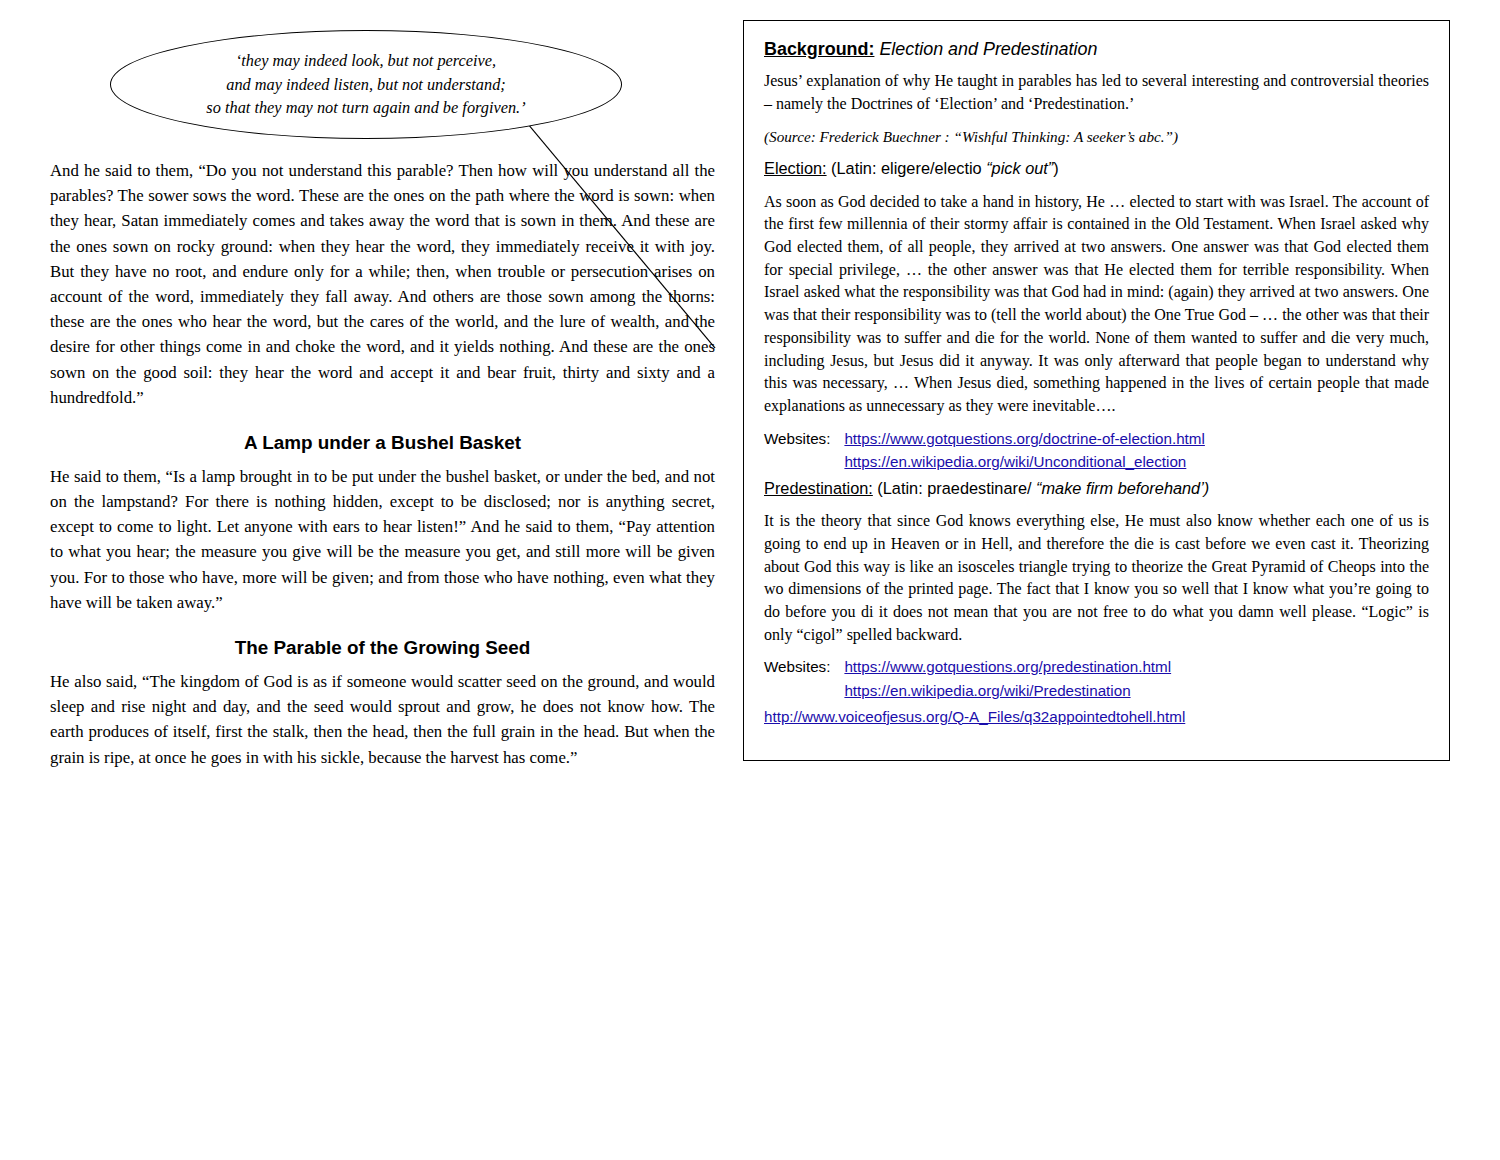‘they may indeed look, but not perceive,
and may indeed listen, but not understand;
so that they may not turn again and be forgiven.’
And he said to them, “Do you not understand this parable? Then how will you understand all the parables? The sower sows the word. These are the ones on the path where the word is sown: when they hear, Satan immediately comes and takes away the word that is sown in them. And these are the ones sown on rocky ground: when they hear the word, they immediately receive it with joy. But they have no root, and endure only for a while; then, when trouble or persecution arises on account of the word, immediately they fall away. And others are those sown among the thorns: these are the ones who hear the word, but the cares of the world, and the lure of wealth, and the desire for other things come in and choke the word, and it yields nothing. And these are the ones sown on the good soil: they hear the word and accept it and bear fruit, thirty and sixty and a hundredfold.”
A Lamp under a Bushel Basket
He said to them, “Is a lamp brought in to be put under the bushel basket, or under the bed, and not on the lampstand? For there is nothing hidden, except to be disclosed; nor is anything secret, except to come to light. Let anyone with ears to hear listen!” And he said to them, “Pay attention to what you hear; the measure you give will be the measure you get, and still more will be given you. For to those who have, more will be given; and from those who have nothing, even what they have will be taken away.”
The Parable of the Growing Seed
He also said, “The kingdom of God is as if someone would scatter seed on the ground, and would sleep and rise night and day, and the seed would sprout and grow, he does not know how. The earth produces of itself, first the stalk, then the head, then the full grain in the head. But when the grain is ripe, at once he goes in with his sickle, because the harvest has come.”
Background: Election and Predestination
Jesus’ explanation of why He taught in parables has led to several interesting and controversial theories – namely the Doctrines of ‘Election’ and ‘Predestination.’
(Source: Frederick Buechner : “Wishful Thinking: A seeker’s abc.”)
Election: (Latin: eligere/electio “pick out”)
As soon as God decided to take a hand in history, He … elected to start with was Israel. The account of the first few millennia of their stormy affair is contained in the Old Testament. When Israel asked why God elected them, of all people, they arrived at two answers. One answer was that God elected them for special privilege, … the other answer was that He elected them for terrible responsibility. When Israel asked what the responsibility was that God had in mind: (again) they arrived at two answers. One was that their responsibility was to (tell the world about) the One True God – … the other was that their responsibility was to suffer and die for the world. None of them wanted to suffer and die very much, including Jesus, but Jesus did it anyway. It was only afterward that people began to understand why this was necessary, … When Jesus died, something happened in the lives of certain people that made explanations as unnecessary as they were inevitable….
Websites: https://www.gotquestions.org/doctrine-of-election.html https://en.wikipedia.org/wiki/Unconditional_election
Predestination: (Latin: praedestinare/ “make firm beforehand’)
It is the theory that since God knows everything else, He must also know whether each one of us is going to end up in Heaven or in Hell, and therefore the die is cast before we even cast it. Theorizing about God this way is like an isosceles triangle trying to theorize the Great Pyramid of Cheops into the wo dimensions of the printed page. The fact that I know you so well that I know what you’re going to do before you di it does not mean that you are not free to do what you damn well please. “Logic” is only “cigol” spelled backward.
Websites: https://www.gotquestions.org/predestination.html https://en.wikipedia.org/wiki/Predestination
http://www.voiceofjesus.org/Q-A_Files/q32appointedtohell.html